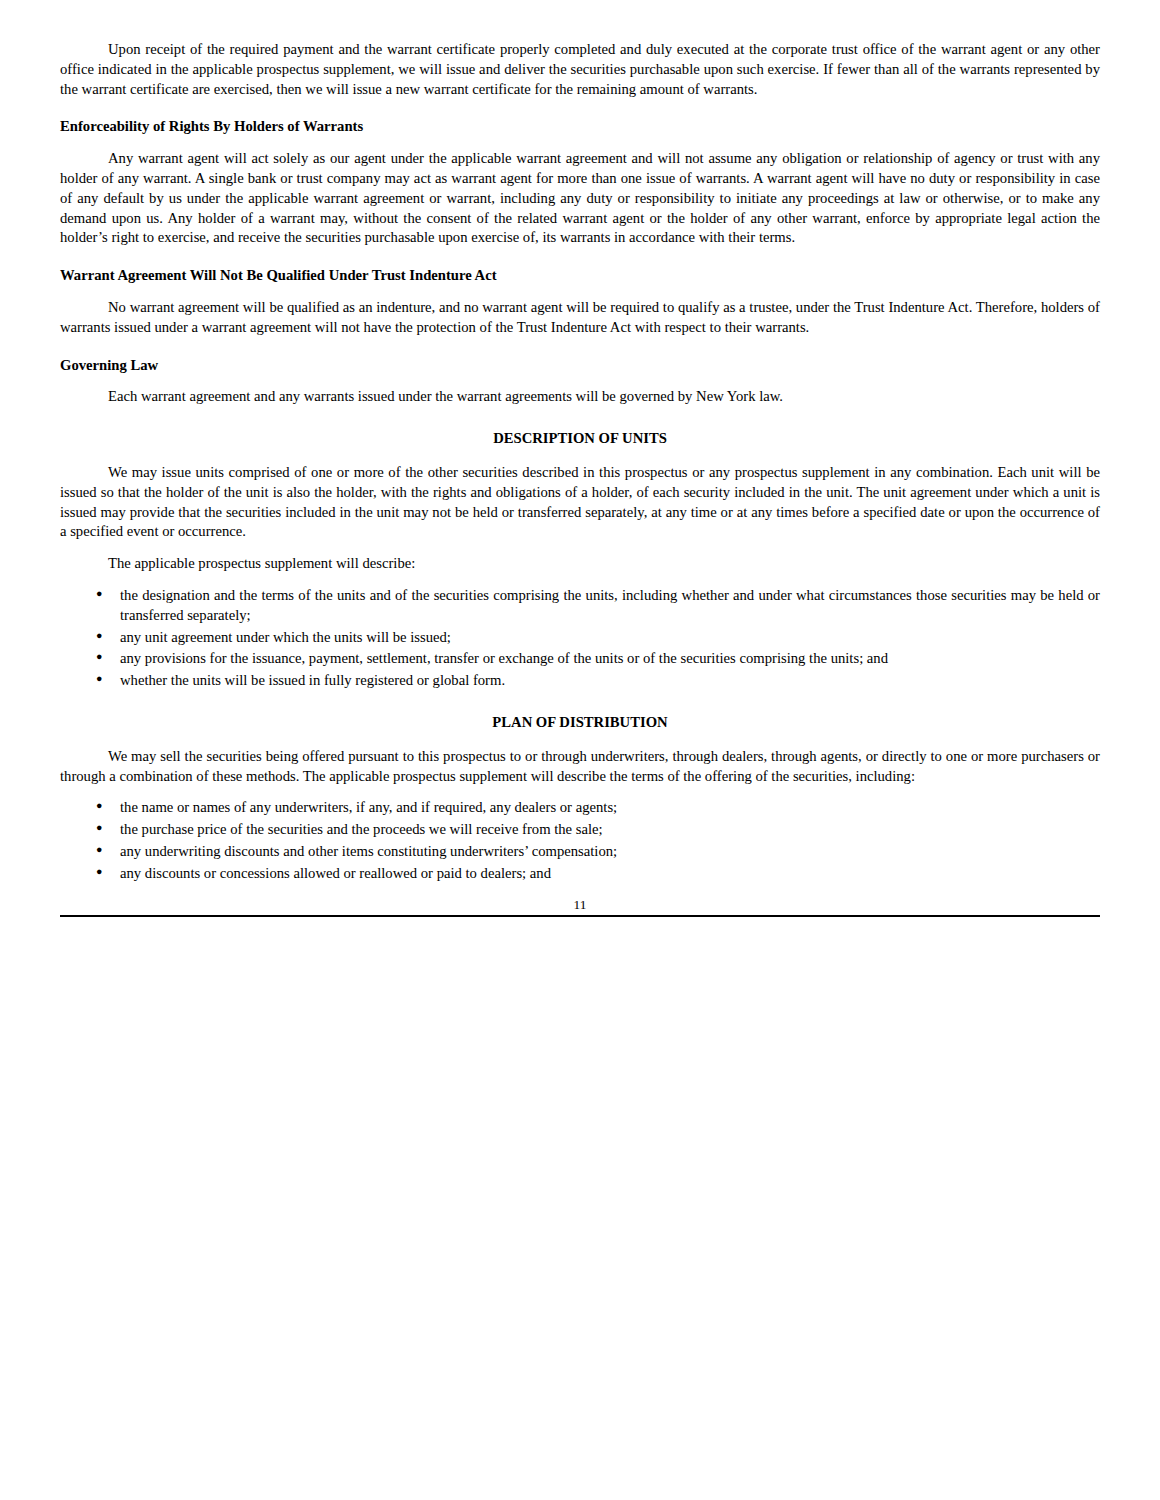Upon receipt of the required payment and the warrant certificate properly completed and duly executed at the corporate trust office of the warrant agent or any other office indicated in the applicable prospectus supplement, we will issue and deliver the securities purchasable upon such exercise. If fewer than all of the warrants represented by the warrant certificate are exercised, then we will issue a new warrant certificate for the remaining amount of warrants.
Enforceability of Rights By Holders of Warrants
Any warrant agent will act solely as our agent under the applicable warrant agreement and will not assume any obligation or relationship of agency or trust with any holder of any warrant. A single bank or trust company may act as warrant agent for more than one issue of warrants. A warrant agent will have no duty or responsibility in case of any default by us under the applicable warrant agreement or warrant, including any duty or responsibility to initiate any proceedings at law or otherwise, or to make any demand upon us. Any holder of a warrant may, without the consent of the related warrant agent or the holder of any other warrant, enforce by appropriate legal action the holder’s right to exercise, and receive the securities purchasable upon exercise of, its warrants in accordance with their terms.
Warrant Agreement Will Not Be Qualified Under Trust Indenture Act
No warrant agreement will be qualified as an indenture, and no warrant agent will be required to qualify as a trustee, under the Trust Indenture Act. Therefore, holders of warrants issued under a warrant agreement will not have the protection of the Trust Indenture Act with respect to their warrants.
Governing Law
Each warrant agreement and any warrants issued under the warrant agreements will be governed by New York law.
DESCRIPTION OF UNITS
We may issue units comprised of one or more of the other securities described in this prospectus or any prospectus supplement in any combination. Each unit will be issued so that the holder of the unit is also the holder, with the rights and obligations of a holder, of each security included in the unit. The unit agreement under which a unit is issued may provide that the securities included in the unit may not be held or transferred separately, at any time or at any times before a specified date or upon the occurrence of a specified event or occurrence.
The applicable prospectus supplement will describe:
the designation and the terms of the units and of the securities comprising the units, including whether and under what circumstances those securities may be held or transferred separately;
any unit agreement under which the units will be issued;
any provisions for the issuance, payment, settlement, transfer or exchange of the units or of the securities comprising the units; and
whether the units will be issued in fully registered or global form.
PLAN OF DISTRIBUTION
We may sell the securities being offered pursuant to this prospectus to or through underwriters, through dealers, through agents, or directly to one or more purchasers or through a combination of these methods. The applicable prospectus supplement will describe the terms of the offering of the securities, including:
the name or names of any underwriters, if any, and if required, any dealers or agents;
the purchase price of the securities and the proceeds we will receive from the sale;
any underwriting discounts and other items constituting underwriters’ compensation;
any discounts or concessions allowed or reallowed or paid to dealers; and
11